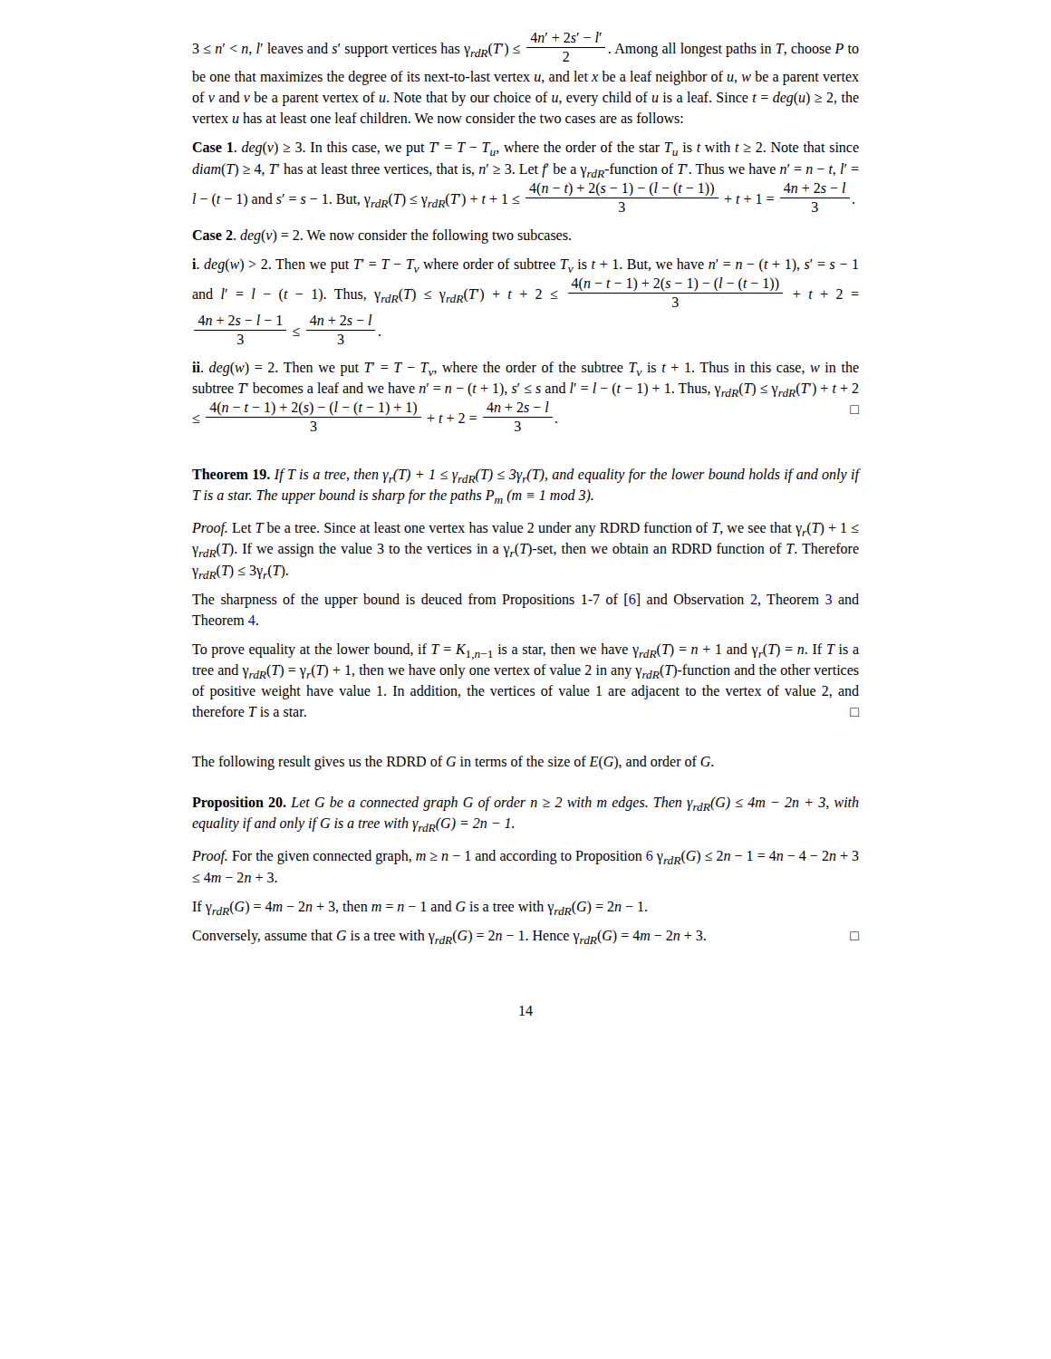3 ≤ n′ < n, l′ leaves and s′ support vertices has γrdR(T′) ≤ 4n′ + 2s′ − l′2. Among all longest paths in T, choose P to be one that maximizes the degree of its next-to-last vertex u, and let x be a leaf neighbor of u, w be a parent vertex of v and v be a parent vertex of u. Note that by our choice of u, every child of u is a leaf. Since t = deg(u) ≥ 2, the vertex u has at least one leaf children. We now consider the two cases are as follows:
Case 1. deg(v) ≥ 3. In this case, we put T′ = T − Tu, where the order of the star Tu is t with t ≥ 2. Note that since diam(T) ≥ 4, T′ has at least three vertices, that is, n′ ≥ 3. Let f′ be a γrdR-function of T′. Thus we have n′ = n − t, l′ = l − (t − 1) and s′ = s − 1. But, γrdR(T) ≤ γrdR(T′) + t + 1 ≤ 4(n − t) + 2(s − 1) − (l − (t − 1)) 3 + t + 1 = 4n + 2s − l 3.
Case 2. deg(v) = 2. We now consider the following two subcases.
i. deg(w) > 2. Then we put T′ = T − Tv where order of subtree Tv is t + 1. But, we have n′ = n − (t + 1), s′ = s − 1 and l′ = l − (t − 1). Thus, γrdR(T) ≤ γrdR(T′) + t + 2 ≤ 4(n − t − 1) + 2(s − 1) − (l − (t − 1)) 3 + t + 2 = 4n + 2s − l − 13 ≤ 4n + 2s − l 3.
ii. deg(w) = 2. Then we put T′ = T − Tv, where the order of the subtree Tv is t + 1. Thus in this case, w in the subtree T′ becomes a leaf and we have n′ = n − (t + 1), s′ ≤ s and l′ = l − (t − 1) + 1. Thus, γrdR(T) ≤ γrdR(T′) + t + 2 ≤ 4(n − t − 1) + 2(s) − (l − (t − 1) + 1) 3 + t + 2 = 4n + 2s − l 3. □
Theorem 19. If T is a tree, then γr(T) + 1 ≤ γrdR(T) ≤ 3γr(T), and equality for the lower bound holds if and only if T is a star. The upper bound is sharp for the paths Pm (m ≡ 1 mod 3).
Proof. Let T be a tree. Since at least one vertex has value 2 under any RDRD function of T, we see that γr(T) + 1 ≤ γrdR(T). If we assign the value 3 to the vertices in a γr(T)-set, then we obtain an RDRD function of T. Therefore γrdR(T) ≤ 3γr(T).
The sharpness of the upper bound is deuced from Propositions 1-7 of [6] and Observation 2, Theorem 3 and Theorem 4.
To prove equality at the lower bound, if T = K1,n−1 is a star, then we have γrdR(T) = n + 1 and γr(T) = n. If T is a tree and γrdR(T) = γr(T) + 1, then we have only one vertex of value 2 in any γrdR(T)-function and the other vertices of positive weight have value 1. In addition, the vertices of value 1 are adjacent to the vertex of value 2, and therefore T is a star. □
The following result gives us the RDRD of G in terms of the size of E(G), and order of G.
Proposition 20. Let G be a connected graph G of order n ≥ 2 with m edges. Then γrdR(G) ≤ 4m − 2n + 3, with equality if and only if G is a tree with γrdR(G) = 2n − 1.
Proof. For the given connected graph, m ≥ n − 1 and according to Proposition 6 γrdR(G) ≤ 2n − 1 = 4n − 4 − 2n + 3 ≤ 4m − 2n + 3.
If γrdR(G) = 4m − 2n + 3, then m = n − 1 and G is a tree with γrdR(G) = 2n − 1.
Conversely, assume that G is a tree with γrdR(G) = 2n − 1. Hence γrdR(G) = 4m − 2n + 3. □
14